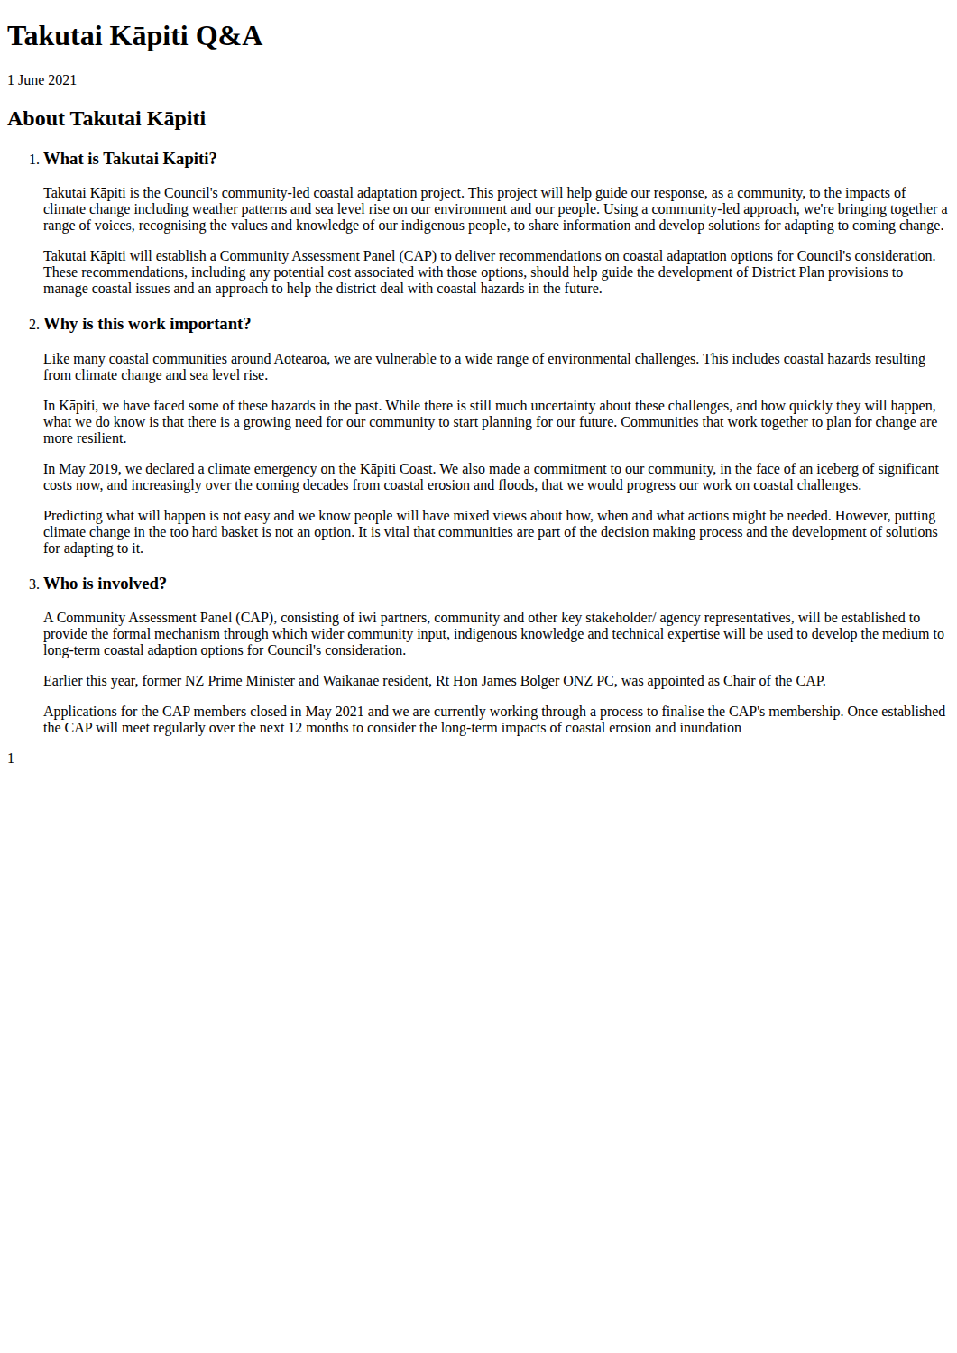Takutai Kāpiti Q&A
1 June 2021
About Takutai Kāpiti
What is Takutai Kapiti?
Takutai Kāpiti is the Council's community-led coastal adaptation project. This project will help guide our response, as a community, to the impacts of climate change including weather patterns and sea level rise on our environment and our people. Using a community-led approach, we're bringing together a range of voices, recognising the values and knowledge of our indigenous people, to share information and develop solutions for adapting to coming change.
Takutai Kāpiti will establish a Community Assessment Panel (CAP) to deliver recommendations on coastal adaptation options for Council's consideration. These recommendations, including any potential cost associated with those options, should help guide the development of District Plan provisions to manage coastal issues and an approach to help the district deal with coastal hazards in the future.
Why is this work important?
Like many coastal communities around Aotearoa, we are vulnerable to a wide range of environmental challenges. This includes coastal hazards resulting from climate change and sea level rise.
In Kāpiti, we have faced some of these hazards in the past. While there is still much uncertainty about these challenges, and how quickly they will happen, what we do know is that there is a growing need for our community to start planning for our future. Communities that work together to plan for change are more resilient.
In May 2019, we declared a climate emergency on the Kāpiti Coast. We also made a commitment to our community, in the face of an iceberg of significant costs now, and increasingly over the coming decades from coastal erosion and floods, that we would progress our work on coastal challenges.
Predicting what will happen is not easy and we know people will have mixed views about how, when and what actions might be needed. However, putting climate change in the too hard basket is not an option. It is vital that communities are part of the decision making process and the development of solutions for adapting to it.
Who is involved?
A Community Assessment Panel (CAP), consisting of iwi partners, community and other key stakeholder/ agency representatives, will be established to provide the formal mechanism through which wider community input, indigenous knowledge and technical expertise will be used to develop the medium to long-term coastal adaption options for Council's consideration.
Earlier this year, former NZ Prime Minister and Waikanae resident, Rt Hon James Bolger ONZ PC, was appointed as Chair of the CAP.
Applications for the CAP members closed in May 2021 and we are currently working through a process to finalise the CAP's membership. Once established the CAP will meet regularly over the next 12 months to consider the long-term impacts of coastal erosion and inundation
1